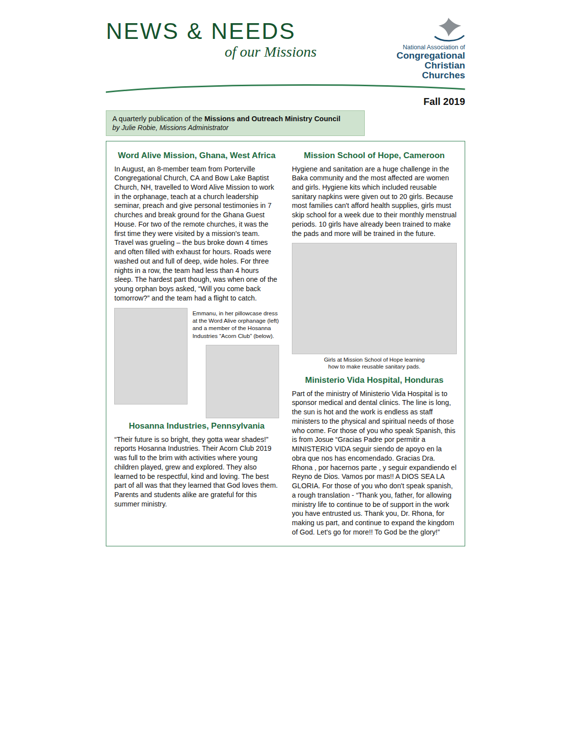NEWS & NEEDS
of our Missions
National Association of
Congregational
Christian
Churches
Fall 2019
A quarterly publication of the Missions and Outreach Ministry Council
by Julie Robie, Missions Administrator
Word Alive Mission, Ghana, West Africa
In August, an 8-member team from Porterville Congregational Church, CA and Bow Lake Baptist Church, NH, travelled to Word Alive Mission to work in the orphanage, teach at a church leadership seminar, preach and give personal testimonies in 7 churches and break ground for the Ghana Guest House. For two of the remote churches, it was the first time they were visited by a mission's team. Travel was grueling – the bus broke down 4 times and often filled with exhaust for hours. Roads were washed out and full of deep, wide holes. For three nights in a row, the team had less than 4 hours sleep. The hardest part though, was when one of the young orphan boys asked, “Will you come back tomorrow?” and the team had a flight to catch.
Emmanu, in her pillowcase dress at the Word Alive orphanage (left) and a member of the Hosanna Industries “Acorn Club” (below).
Hosanna Industries, Pennsylvania
“Their future is so bright, they gotta wear shades!” reports Hosanna Industries. Their Acorn Club 2019 was full to the brim with activities where young children played, grew and explored. They also learned to be respectful, kind and loving. The best part of all was that they learned that God loves them. Parents and students alike are grateful for this summer ministry.
Mission School of Hope, Cameroon
Hygiene and sanitation are a huge challenge in the Baka community and the most affected are women and girls. Hygiene kits which included reusable sanitary napkins were given out to 20 girls. Because most families can't afford health supplies, girls must skip school for a week due to their monthly menstrual periods. 10 girls have already been trained to make the pads and more will be trained in the future.
Girls at Mission School of Hope learning
how to make reusable sanitary pads.
Ministerio Vida Hospital, Honduras
Part of the ministry of Ministerio Vida Hospital is to sponsor medical and dental clinics. The line is long, the sun is hot and the work is endless as staff ministers to the physical and spiritual needs of those who come. For those of you who speak Spanish, this is from Josue “Gracias Padre por permitir a MINISTERIO VIDA seguir siendo de apoyo en la obra que nos has encomendado. Gracias Dra. Rhona , por hacernos parte , y seguir expandiendo el Reyno de Dios. Vamos por mas!! A DIOS SEA LA GLORIA. For those of you who don't speak spanish, a rough translation - “Thank you, father, for allowing ministry life to continue to be of support in the work you have entrusted us. Thank you, Dr. Rhona, for making us part, and continue to expand the kingdom of God. Let's go for more!! To God be the glory!”